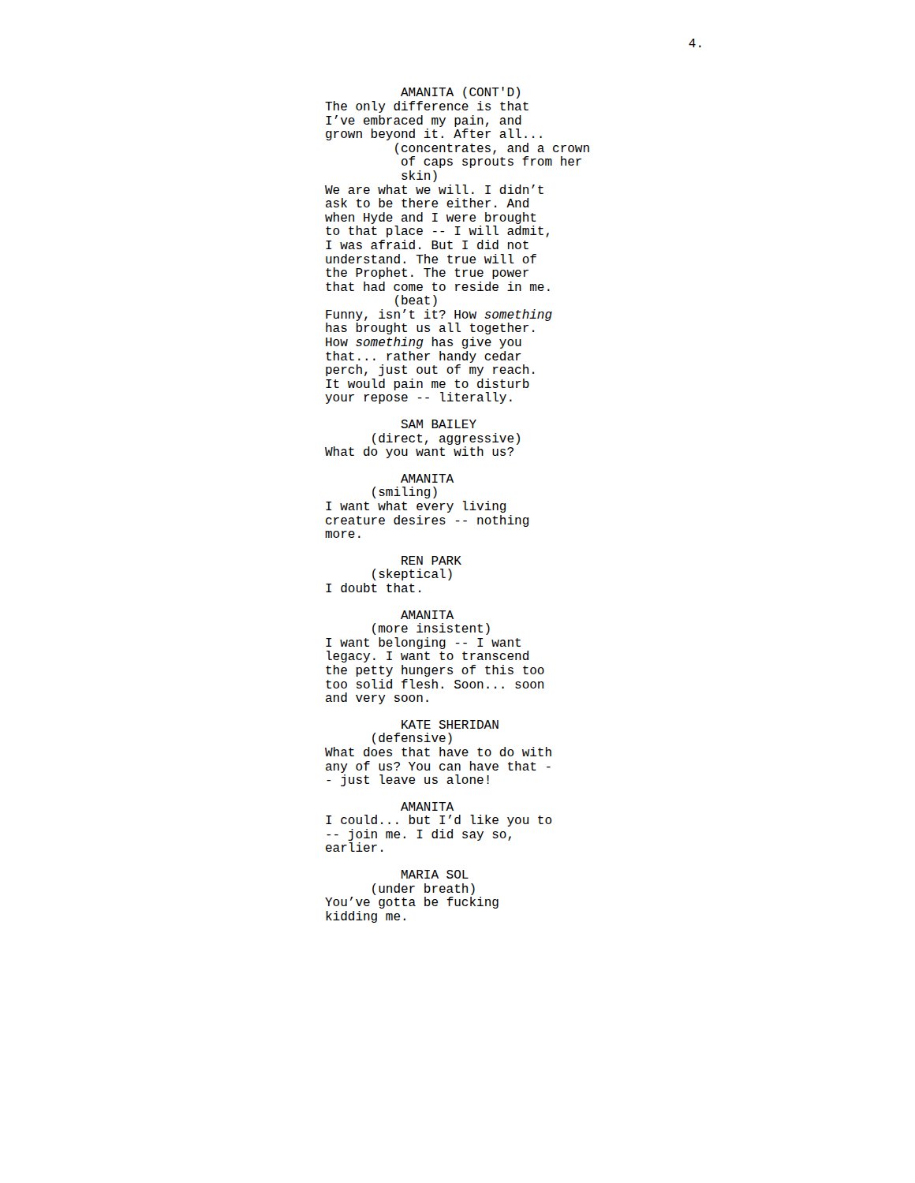4.
AMANITA (CONT'D)
The only difference is that I’ve embraced my pain, and grown beyond it. After all...
(concentrates, and a crown
of caps sprouts from her
skin)
We are what we will. I didn’t ask to be there either. And when Hyde and I were brought to that place -- I will admit, I was afraid. But I did not understand. The true will of the Prophet. The true power that had come to reside in me.
(beat)
Funny, isn’t it? How something has brought us all together. How something has give you that... rather handy cedar perch, just out of my reach. It would pain me to disturb your repose -- literally.
SAM BAILEY
(direct, aggressive)
What do you want with us?
AMANITA
(smiling)
I want what every living creature desires -- nothing more.
REN PARK
(skeptical)
I doubt that.
AMANITA
(more insistent)
I want belonging -- I want legacy. I want to transcend the petty hungers of this too too solid flesh. Soon... soon and very soon.
KATE SHERIDAN
(defensive)
What does that have to do with any of us? You can have that -- just leave us alone!
AMANITA
I could... but I’d like you to -- join me. I did say so, earlier.
MARIA SOL
(under breath)
You’ve gotta be fucking kidding me.